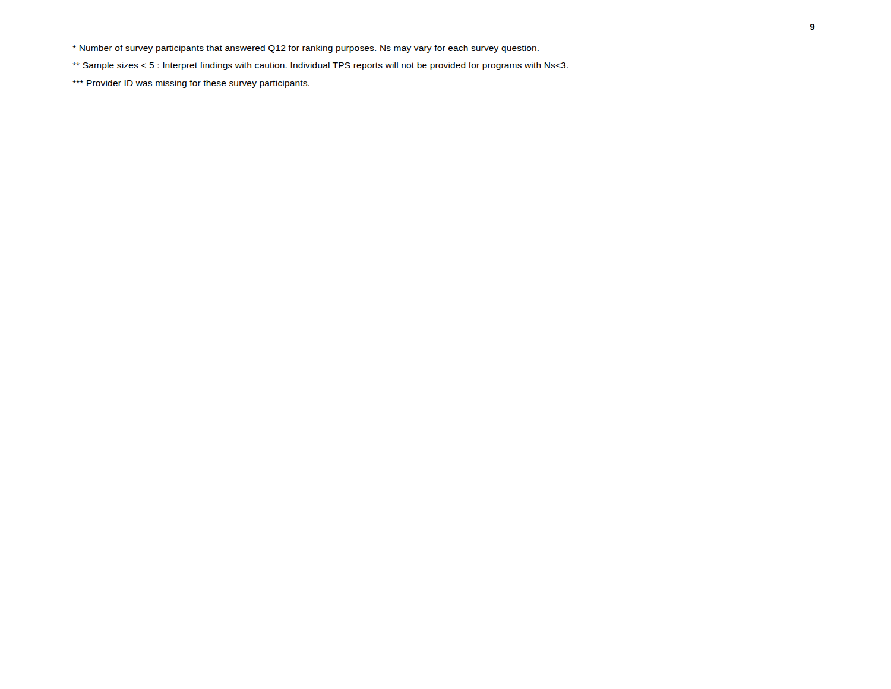9
* Number of survey participants that answered Q12 for ranking purposes. Ns may vary for each survey question.
** Sample sizes < 5 : Interpret findings with caution. Individual TPS reports will not be provided for programs with Ns<3.
*** Provider ID was missing for these survey participants.